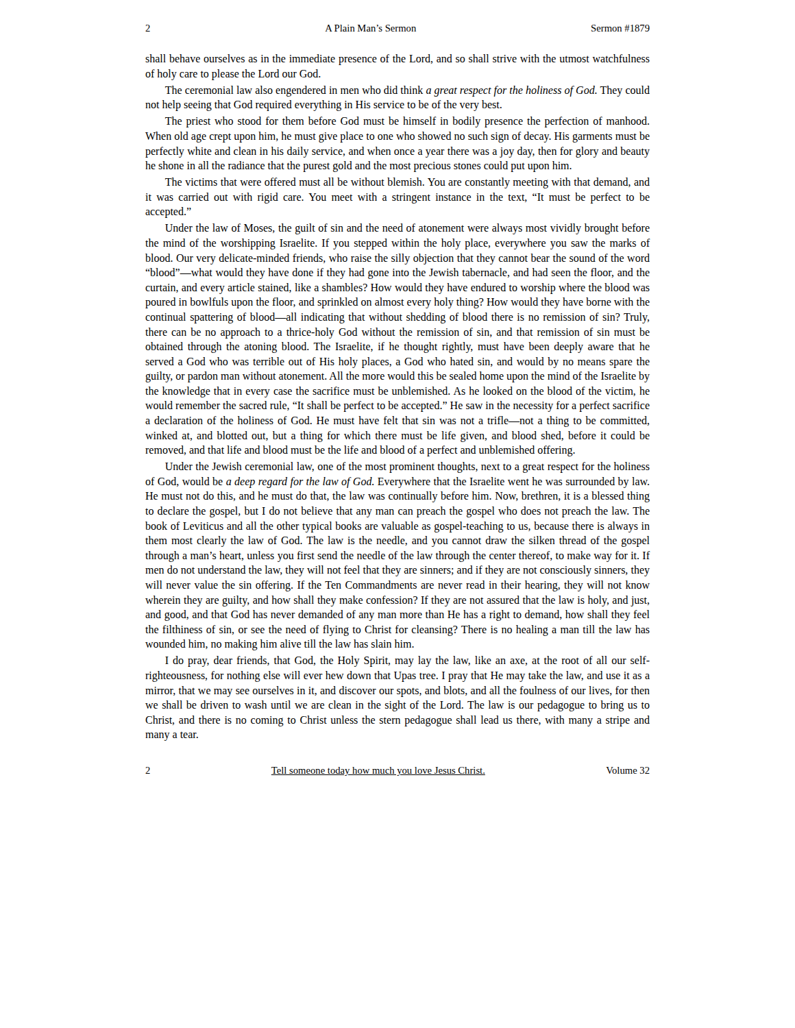2 A Plain Man’s Sermon Sermon #1879
shall behave ourselves as in the immediate presence of the Lord, and so shall strive with the utmost watchfulness of holy care to please the Lord our God.
The ceremonial law also engendered in men who did think a great respect for the holiness of God. They could not help seeing that God required everything in His service to be of the very best.
The priest who stood for them before God must be himself in bodily presence the perfection of manhood. When old age crept upon him, he must give place to one who showed no such sign of decay. His garments must be perfectly white and clean in his daily service, and when once a year there was a joy day, then for glory and beauty he shone in all the radiance that the purest gold and the most precious stones could put upon him.
The victims that were offered must all be without blemish. You are constantly meeting with that demand, and it was carried out with rigid care. You meet with a stringent instance in the text, “It must be perfect to be accepted.”
Under the law of Moses, the guilt of sin and the need of atonement were always most vividly brought before the mind of the worshipping Israelite. If you stepped within the holy place, everywhere you saw the marks of blood. Our very delicate-minded friends, who raise the silly objection that they cannot bear the sound of the word “blood”—what would they have done if they had gone into the Jewish tabernacle, and had seen the floor, and the curtain, and every article stained, like a shambles? How would they have endured to worship where the blood was poured in bowlfuls upon the floor, and sprinkled on almost every holy thing? How would they have borne with the continual spattering of blood—all indicating that without shedding of blood there is no remission of sin? Truly, there can be no approach to a thrice-holy God without the remission of sin, and that remission of sin must be obtained through the atoning blood. The Israelite, if he thought rightly, must have been deeply aware that he served a God who was terrible out of His holy places, a God who hated sin, and would by no means spare the guilty, or pardon man without atonement. All the more would this be sealed home upon the mind of the Israelite by the knowledge that in every case the sacrifice must be unblemished. As he looked on the blood of the victim, he would remember the sacred rule, “It shall be perfect to be accepted.” He saw in the necessity for a perfect sacrifice a declaration of the holiness of God. He must have felt that sin was not a trifle—not a thing to be committed, winked at, and blotted out, but a thing for which there must be life given, and blood shed, before it could be removed, and that life and blood must be the life and blood of a perfect and unblemished offering.
Under the Jewish ceremonial law, one of the most prominent thoughts, next to a great respect for the holiness of God, would be a deep regard for the law of God. Everywhere that the Israelite went he was surrounded by law. He must not do this, and he must do that, the law was continually before him. Now, brethren, it is a blessed thing to declare the gospel, but I do not believe that any man can preach the gospel who does not preach the law. The book of Leviticus and all the other typical books are valuable as gospel-teaching to us, because there is always in them most clearly the law of God. The law is the needle, and you cannot draw the silken thread of the gospel through a man’s heart, unless you first send the needle of the law through the center thereof, to make way for it. If men do not understand the law, they will not feel that they are sinners; and if they are not consciously sinners, they will never value the sin offering. If the Ten Commandments are never read in their hearing, they will not know wherein they are guilty, and how shall they make confession? If they are not assured that the law is holy, and just, and good, and that God has never demanded of any man more than He has a right to demand, how shall they feel the filthiness of sin, or see the need of flying to Christ for cleansing? There is no healing a man till the law has wounded him, no making him alive till the law has slain him.
I do pray, dear friends, that God, the Holy Spirit, may lay the law, like an axe, at the root of all our self-righteousness, for nothing else will ever hew down that Upas tree. I pray that He may take the law, and use it as a mirror, that we may see ourselves in it, and discover our spots, and blots, and all the foulness of our lives, for then we shall be driven to wash until we are clean in the sight of the Lord. The law is our pedagogue to bring us to Christ, and there is no coming to Christ unless the stern pedagogue shall lead us there, with many a stripe and many a tear.
2 Tell someone today how much you love Jesus Christ. Volume 32